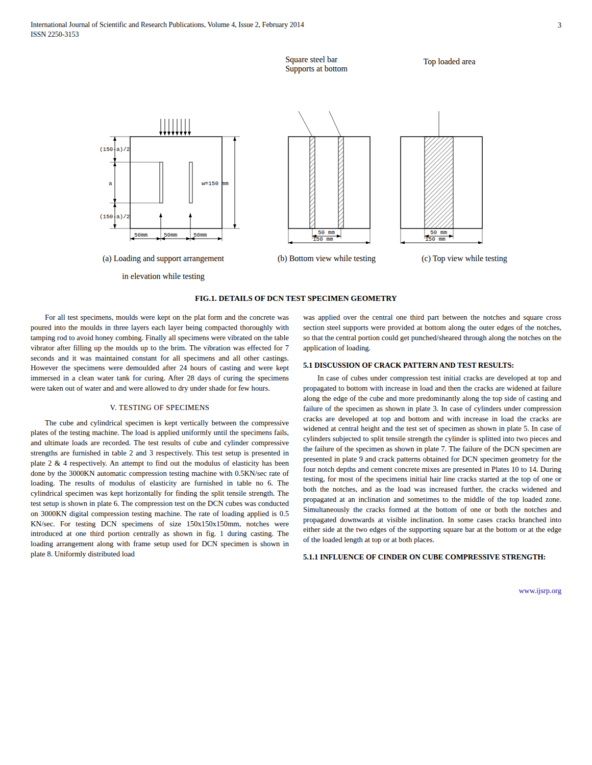International Journal of Scientific and Research Publications, Volume 4, Issue 2, February 2014
ISSN 2250-3153
3
Square steel bar
Supports at bottom
Top loaded area
(150-a)/2 a (150-a)/2 w=150 mm 50mm 50mm 50mm
50 mm 150 mm
50 mm 150 mm
(a) Loading and support arrangement
in elevation while testing
(b) Bottom view while testing
(c) Top view while testing
FIG.1. DETAILS OF DCN TEST SPECIMEN GEOMETRY
For all test specimens, moulds were kept on the plat form and the concrete was poured into the moulds in three layers each layer being compacted thoroughly with tamping rod to avoid honey combing. Finally all specimens were vibrated on the table vibrator after filling up the moulds up to the brim. The vibration was effected for 7 seconds and it was maintained constant for all specimens and all other castings. However the specimens were demoulded after 24 hours of casting and were kept immersed in a clean water tank for curing. After 28 days of curing the specimens were taken out of water and and were allowed to dry under shade for few hours.
V. TESTING OF SPECIMENS
The cube and cylindrical specimen is kept vertically between the compressive plates of the testing machine. The load is applied uniformly until the specimens fails, and ultimate loads are recorded. The test results of cube and cylinder compressive strengths are furnished in table 2 and 3 respectively. This test setup is presented in plate 2 & 4 respectively. An attempt to find out the modulus of elasticity has been done by the 3000KN automatic compression testing machine with 0.5KN/sec rate of loading. The results of modulus of elasticity are furnished in table no 6. The cylindrical specimen was kept horizontally for finding the split tensile strength. The test setup is shown in plate 6. The compression test on the DCN cubes was conducted on 3000KN digital compression testing machine. The rate of loading applied is 0.5 KN/sec. For testing DCN specimens of size 150x150x150mm, notches were introduced at one third portion centrally as shown in fig. 1 during casting. The loading arrangement along with frame setup used for DCN specimen is shown in plate 8. Uniformly distributed load
was applied over the central one third part between the notches and square cross section steel supports were provided at bottom along the outer edges of the notches, so that the central portion could get punched/sheared through along the notches on the application of loading.
5.1 DISCUSSION OF CRACK PATTERN AND TEST RESULTS:
In case of cubes under compression test initial cracks are developed at top and propagated to bottom with increase in load and then the cracks are widened at failure along the edge of the cube and more predominantly along the top side of casting and failure of the specimen as shown in plate 3. In case of cylinders under compression cracks are developed at top and bottom and with increase in load the cracks are widened at central height and the test set of specimen as shown in plate 5. In case of cylinders subjected to split tensile strength the cylinder is splitted into two pieces and the failure of the specimen as shown in plate 7. The failure of the DCN specimen are presented in plate 9 and crack patterns obtained for DCN specimen geometry for the four notch depths and cement concrete mixes are presented in Plates 10 to 14. During testing, for most of the specimens initial hair line cracks started at the top of one or both the notches, and as the load was increased further, the cracks widened and propagated at an inclination and sometimes to the middle of the top loaded zone. Simultaneously the cracks formed at the bottom of one or both the notches and propagated downwards at visible inclination. In some cases cracks branched into either side at the two edges of the supporting square bar at the bottom or at the edge of the loaded length at top or at both places.
5.1.1 INFLUENCE OF CINDER ON CUBE COMPRESSIVE STRENGTH:
www.ijsrp.org